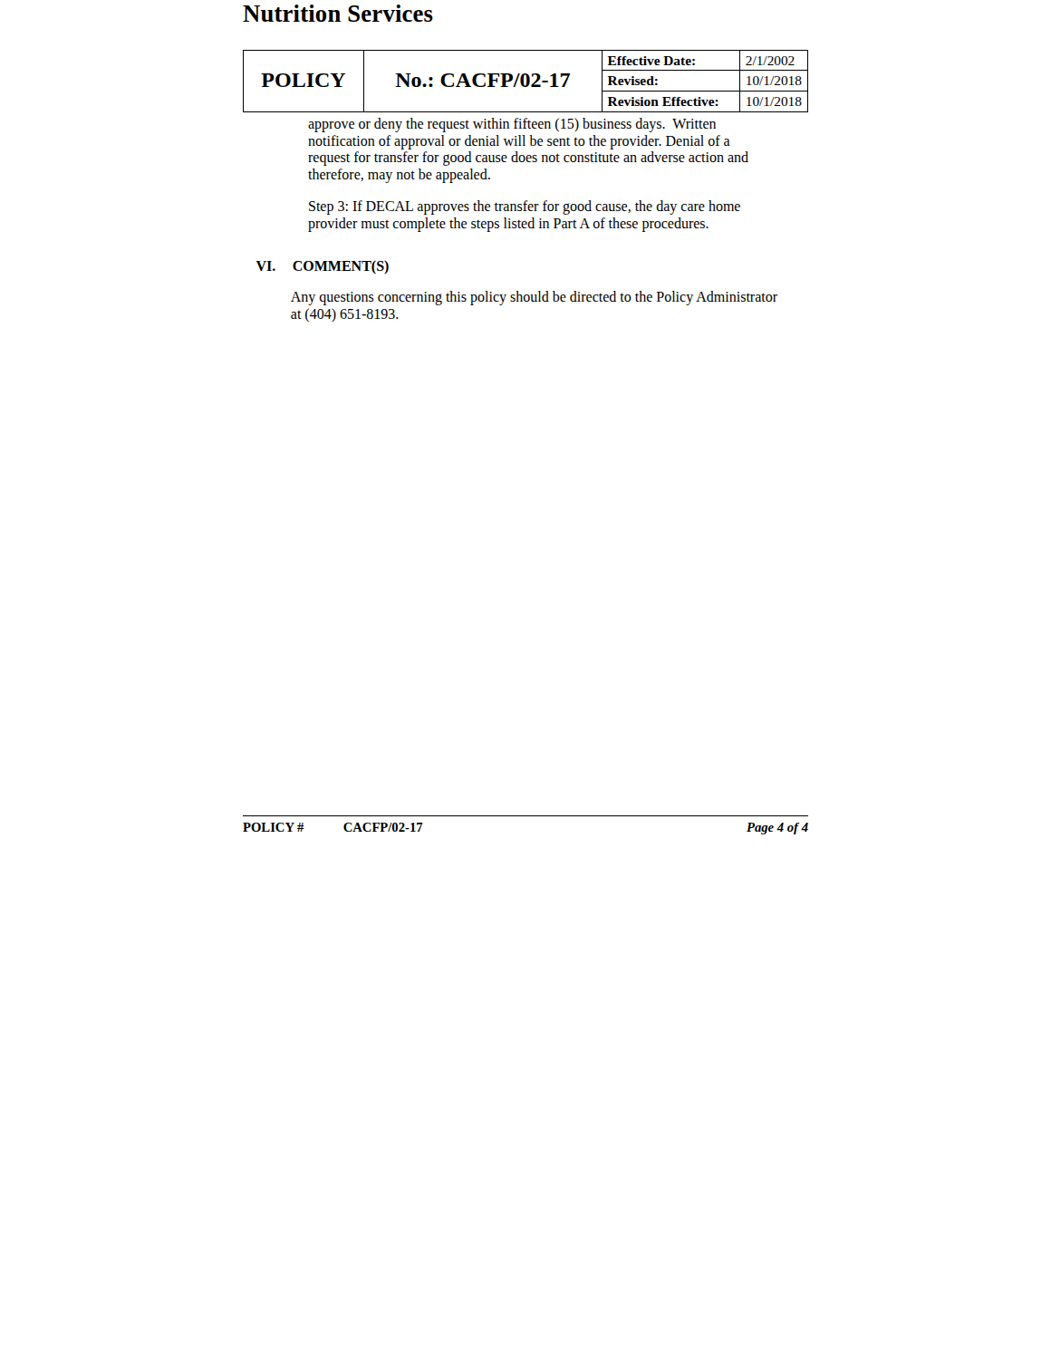Nutrition Services
| POLICY | No.: CACFP/02-17 | Effective Date: | 2/1/2002 |
| Revised: | 10/1/2018 |
| Revision Effective: | 10/1/2018 |
approve or deny the request within fifteen (15) business days. Written notification of approval or denial will be sent to the provider. Denial of a request for transfer for good cause does not constitute an adverse action and therefore, may not be appealed.
Step 3: If DECAL approves the transfer for good cause, the day care home provider must complete the steps listed in Part A of these procedures.
VI. COMMENT(S)
Any questions concerning this policy should be directed to the Policy Administrator at (404) 651-8193.
POLICY #CACFP/02-17
Page 4 of 4